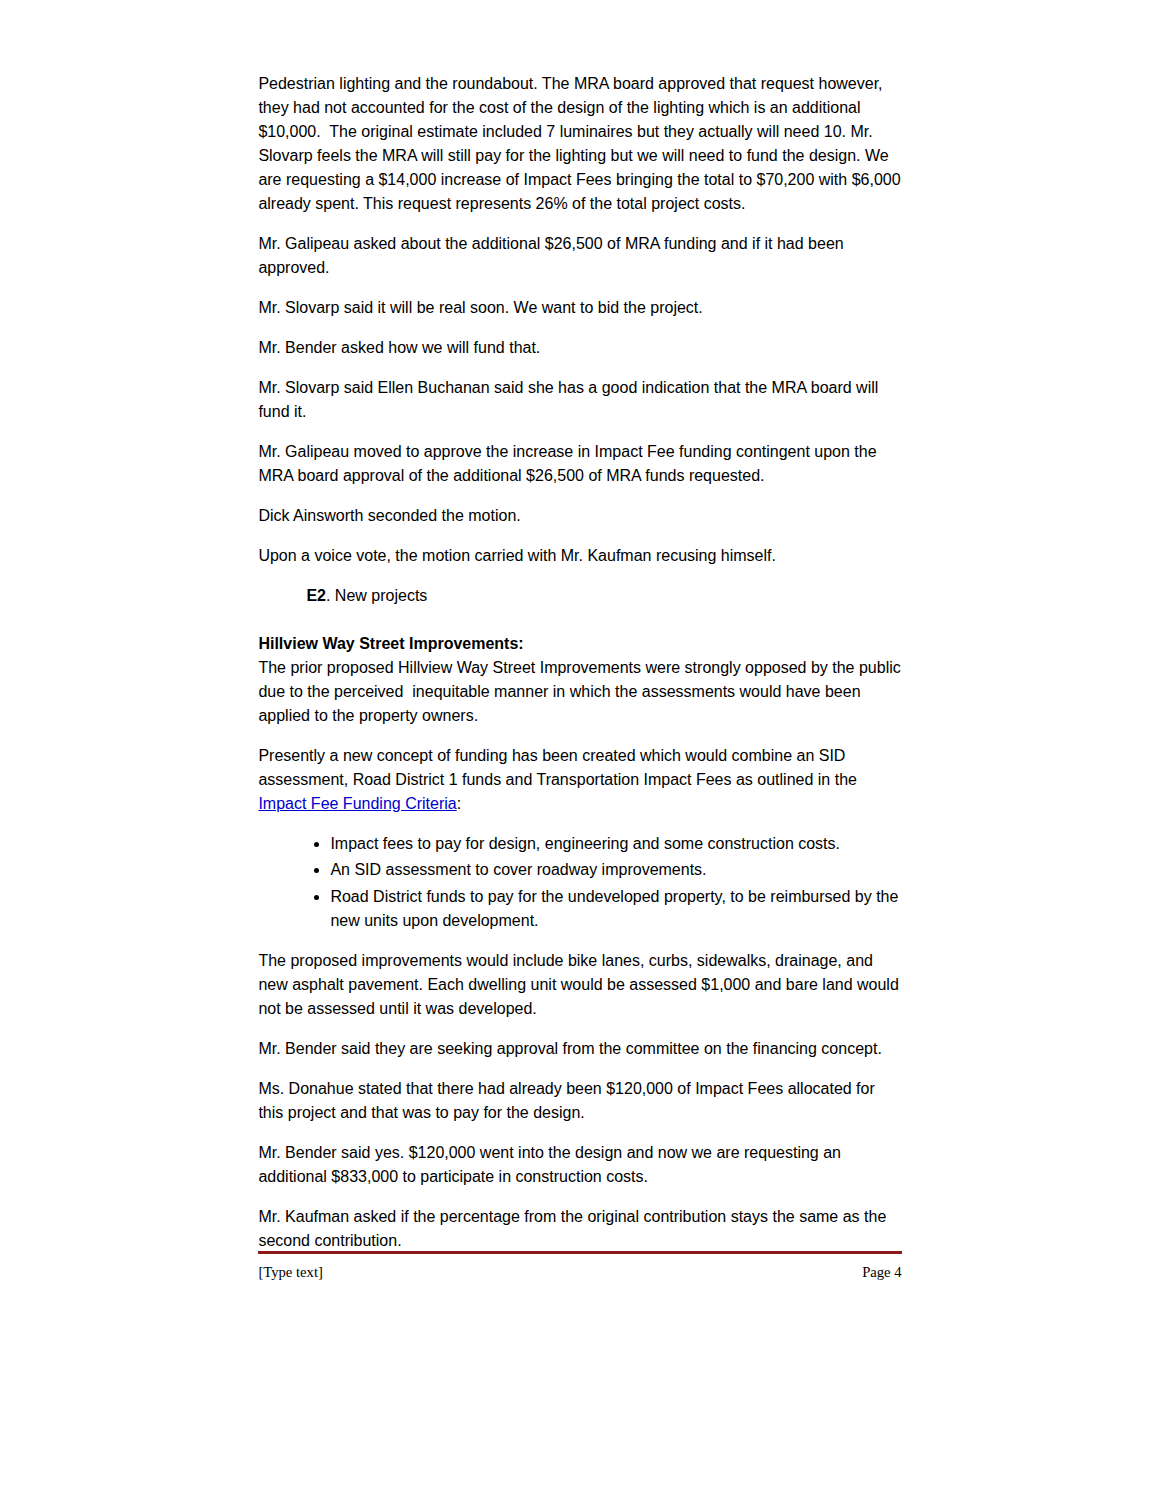Pedestrian lighting and the roundabout. The MRA board approved that request however, they had not accounted for the cost of the design of the lighting which is an additional $10,000. The original estimate included 7 luminaires but they actually will need 10. Mr. Slovarp feels the MRA will still pay for the lighting but we will need to fund the design. We are requesting a $14,000 increase of Impact Fees bringing the total to $70,200 with $6,000 already spent. This request represents 26% of the total project costs.
Mr. Galipeau asked about the additional $26,500 of MRA funding and if it had been approved.
Mr. Slovarp said it will be real soon. We want to bid the project.
Mr. Bender asked how we will fund that.
Mr. Slovarp said Ellen Buchanan said she has a good indication that the MRA board will fund it.
Mr. Galipeau moved to approve the increase in Impact Fee funding contingent upon the MRA board approval of the additional $26,500 of MRA funds requested.
Dick Ainsworth seconded the motion.
Upon a voice vote, the motion carried with Mr. Kaufman recusing himself.
E2. New projects
Hillview Way Street Improvements:
The prior proposed Hillview Way Street Improvements were strongly opposed by the public due to the perceived inequitable manner in which the assessments would have been applied to the property owners.
Presently a new concept of funding has been created which would combine an SID assessment, Road District 1 funds and Transportation Impact Fees as outlined in the Impact Fee Funding Criteria:
Impact fees to pay for design, engineering and some construction costs.
An SID assessment to cover roadway improvements.
Road District funds to pay for the undeveloped property, to be reimbursed by the new units upon development.
The proposed improvements would include bike lanes, curbs, sidewalks, drainage, and new asphalt pavement. Each dwelling unit would be assessed $1,000 and bare land would not be assessed until it was developed.
Mr. Bender said they are seeking approval from the committee on the financing concept.
Ms. Donahue stated that there had already been $120,000 of Impact Fees allocated for this project and that was to pay for the design.
Mr. Bender said yes. $120,000 went into the design and now we are requesting an additional $833,000 to participate in construction costs.
Mr. Kaufman asked if the percentage from the original contribution stays the same as the second contribution.
[Type text] Page 4